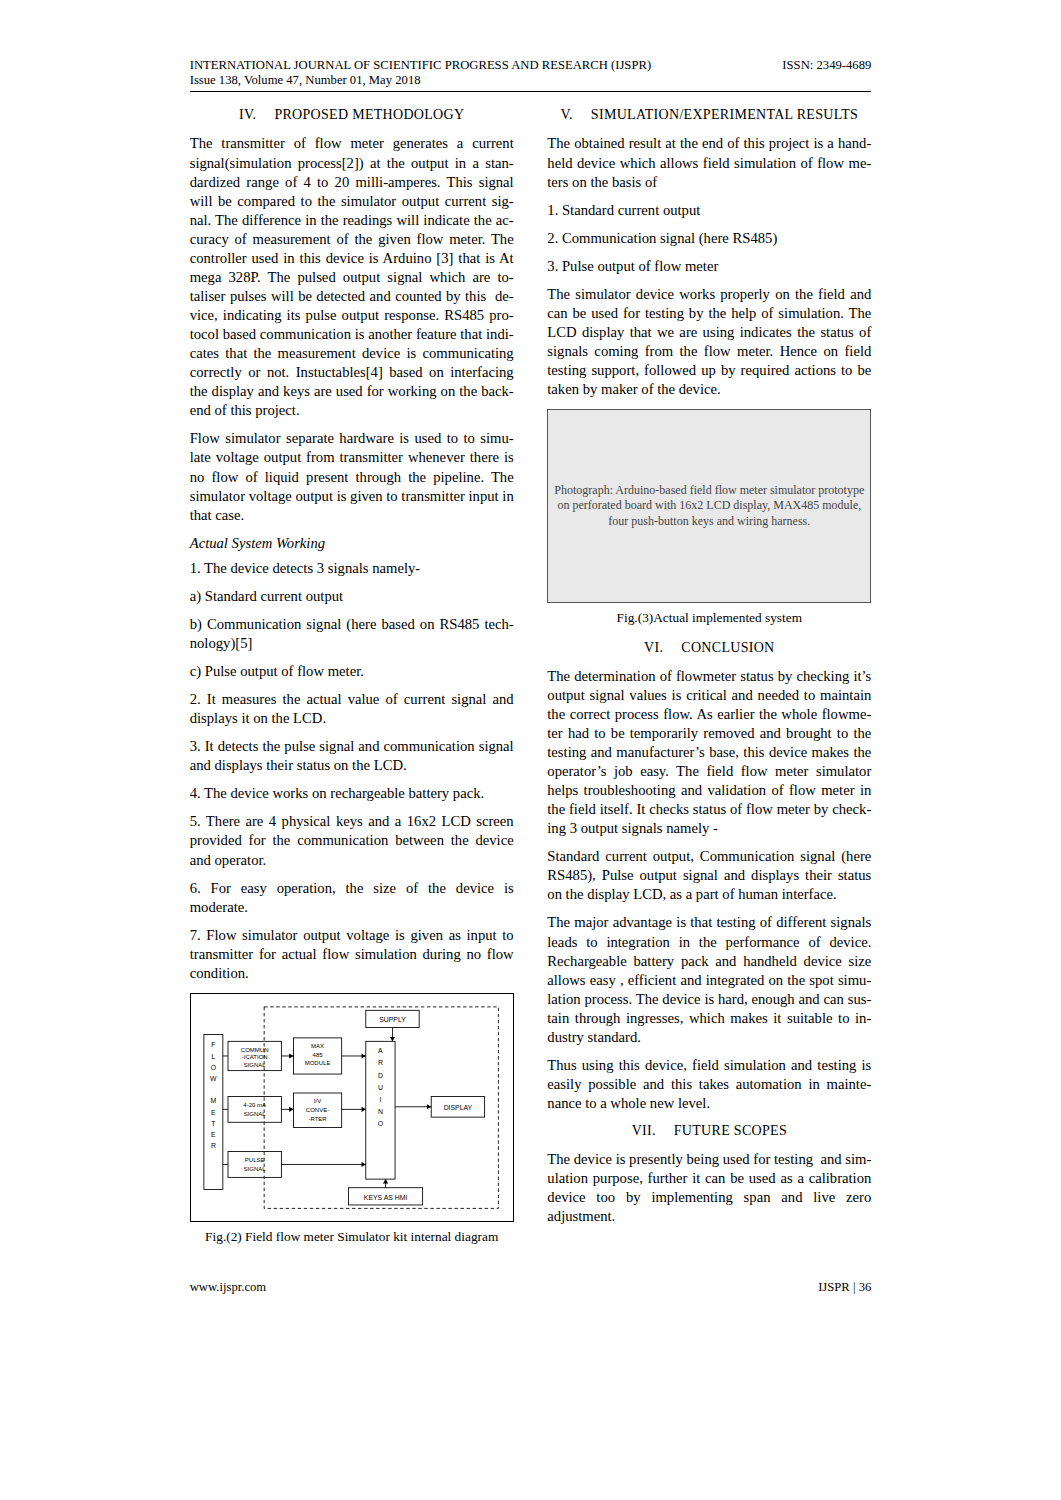INTERNATIONAL JOURNAL OF SCIENTIFIC PROGRESS AND RESEARCH (IJSPR)
Issue 138, Volume 47, Number 01, May 2018
ISSN: 2349-4689
IV. Proposed Methodology
The transmitter of flow meter generates a current signal(simulation process[2]) at the output in a standardized range of 4 to 20 milli-amperes. This signal will be compared to the simulator output current signal. The difference in the readings will indicate the accuracy of measurement of the given flow meter. The controller used in this device is Arduino [3] that is At mega 328P. The pulsed output signal which are totaliser pulses will be detected and counted by this device, indicating its pulse output response. RS485 protocol based communication is another feature that indicates that the measurement device is communicating correctly or not. Instuctables[4] based on interfacing the display and keys are used for working on the backend of this project.
Flow simulator separate hardware is used to to simulate voltage output from transmitter whenever there is no flow of liquid present through the pipeline. The simulator voltage output is given to transmitter input in that case.
Actual System Working
1. The device detects 3 signals namely-
a) Standard current output
b) Communication signal (here based on RS485 technology)[5]
c) Pulse output of flow meter.
2. It measures the actual value of current signal and displays it on the LCD.
3. It detects the pulse signal and communication signal and displays their status on the LCD.
4. The device works on rechargeable battery pack.
5. There are 4 physical keys and a 16x2 LCD screen provided for the communication between the device and operator.
6. For easy operation, the size of the device is moderate.
7. Flow simulator output voltage is given as input to transmitter for actual flow simulation during no flow condition.
F L O W M E T E R COMMUN -ICATION SIGNAL 4-20 mA SIGNAL PULSE SIGNAL MAX 485 MODULE I/V CONVE- -RTER SUPPLY A R D U I N O DISPLAY KEYS AS HMI
Fig.(2) Field flow meter Simulator kit internal diagram
V. Simulation/Experimental Results
The obtained result at the end of this project is a handheld device which allows field simulation of flow meters on the basis of
1. Standard current output
2. Communication signal (here RS485)
3. Pulse output of flow meter
The simulator device works properly on the field and can be used for testing by the help of simulation. The LCD display that we are using indicates the status of signals coming from the flow meter. Hence on field testing support, followed up by required actions to be taken by maker of the device.
Photograph: Arduino-based field flow meter simulator prototype on perforated board with 16x2 LCD display, MAX485 module, four push-button keys and wiring harness.
Fig.(3)Actual implemented system
VI. Conclusion
The determination of flowmeter status by checking it’s output signal values is critical and needed to maintain the correct process flow. As earlier the whole flowmeter had to be temporarily removed and brought to the testing and manufacturer’s base, this device makes the operator’s job easy. The field flow meter simulator helps troubleshooting and validation of flow meter in the field itself. It checks status of flow meter by checking 3 output signals namely -
Standard current output, Communication signal (here RS485), Pulse output signal and displays their status on the display LCD, as a part of human interface.
The major advantage is that testing of different signals leads to integration in the performance of device. Rechargeable battery pack and handheld device size allows easy , efficient and integrated on the spot simulation process. The device is hard, enough and can sustain through ingresses, which makes it suitable to industry standard.
Thus using this device, field simulation and testing is easily possible and this takes automation in maintenance to a whole new level.
VII. Future Scopes
The device is presently being used for testing and simulation purpose, further it can be used as a calibration device too by implementing span and live zero adjustment.
www.ijspr.com
IJSPR | 36